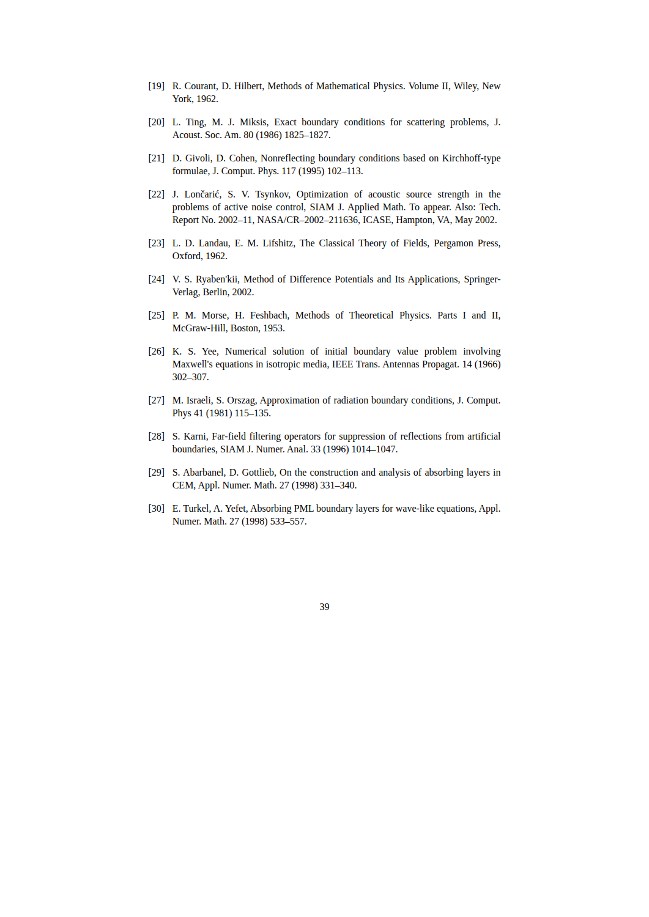[19] R. Courant, D. Hilbert, Methods of Mathematical Physics. Volume II, Wiley, New York, 1962.
[20] L. Ting, M. J. Miksis, Exact boundary conditions for scattering problems, J. Acoust. Soc. Am. 80 (1986) 1825–1827.
[21] D. Givoli, D. Cohen, Nonreflecting boundary conditions based on Kirchhoff-type formulae, J. Comput. Phys. 117 (1995) 102–113.
[22] J. Lončarić, S. V. Tsynkov, Optimization of acoustic source strength in the problems of active noise control, SIAM J. Applied Math. To appear. Also: Tech. Report No. 2002–11, NASA/CR–2002–211636, ICASE, Hampton, VA, May 2002.
[23] L. D. Landau, E. M. Lifshitz, The Classical Theory of Fields, Pergamon Press, Oxford, 1962.
[24] V. S. Ryaben'kii, Method of Difference Potentials and Its Applications, Springer-Verlag, Berlin, 2002.
[25] P. M. Morse, H. Feshbach, Methods of Theoretical Physics. Parts I and II, McGraw-Hill, Boston, 1953.
[26] K. S. Yee, Numerical solution of initial boundary value problem involving Maxwell's equations in isotropic media, IEEE Trans. Antennas Propagat. 14 (1966) 302–307.
[27] M. Israeli, S. Orszag, Approximation of radiation boundary conditions, J. Comput. Phys 41 (1981) 115–135.
[28] S. Karni, Far-field filtering operators for suppression of reflections from artificial boundaries, SIAM J. Numer. Anal. 33 (1996) 1014–1047.
[29] S. Abarbanel, D. Gottlieb, On the construction and analysis of absorbing layers in CEM, Appl. Numer. Math. 27 (1998) 331–340.
[30] E. Turkel, A. Yefet, Absorbing PML boundary layers for wave-like equations, Appl. Numer. Math. 27 (1998) 533–557.
39